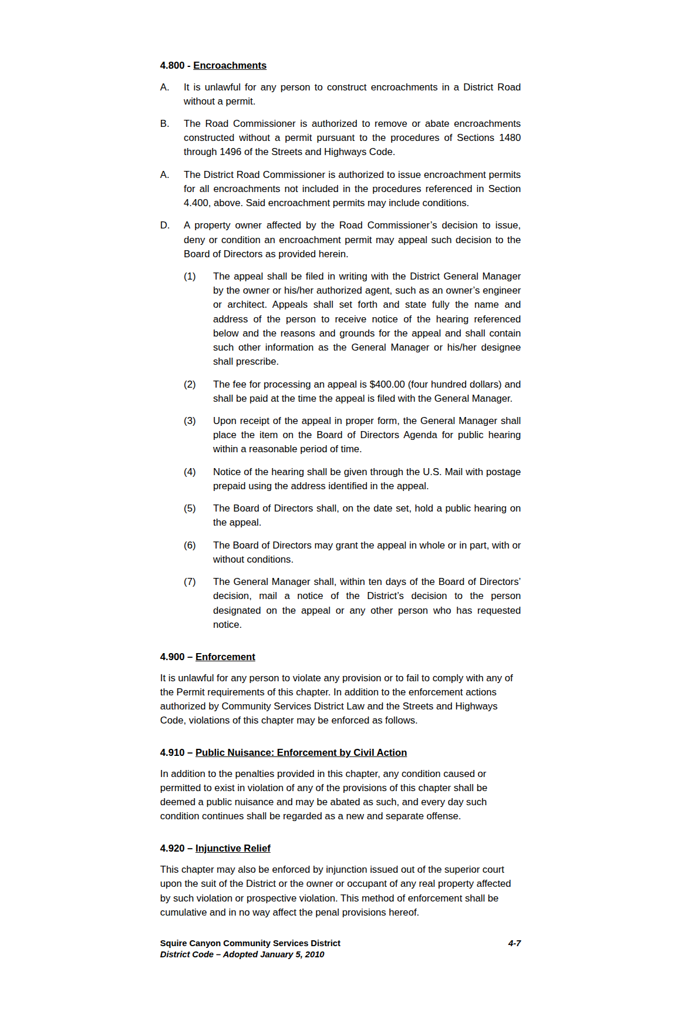4.800 - Encroachments
A. It is unlawful for any person to construct encroachments in a District Road without a permit.
B. The Road Commissioner is authorized to remove or abate encroachments constructed without a permit pursuant to the procedures of Sections 1480 through 1496 of the Streets and Highways Code.
A. The District Road Commissioner is authorized to issue encroachment permits for all encroachments not included in the procedures referenced in Section 4.400, above. Said encroachment permits may include conditions.
D. A property owner affected by the Road Commissioner’s decision to issue, deny or condition an encroachment permit may appeal such decision to the Board of Directors as provided herein.
(1) The appeal shall be filed in writing with the District General Manager by the owner or his/her authorized agent, such as an owner’s engineer or architect. Appeals shall set forth and state fully the name and address of the person to receive notice of the hearing referenced below and the reasons and grounds for the appeal and shall contain such other information as the General Manager or his/her designee shall prescribe.
(2) The fee for processing an appeal is $400.00 (four hundred dollars) and shall be paid at the time the appeal is filed with the General Manager.
(3) Upon receipt of the appeal in proper form, the General Manager shall place the item on the Board of Directors Agenda for public hearing within a reasonable period of time.
(4) Notice of the hearing shall be given through the U.S. Mail with postage prepaid using the address identified in the appeal.
(5) The Board of Directors shall, on the date set, hold a public hearing on the appeal.
(6) The Board of Directors may grant the appeal in whole or in part, with or without conditions.
(7) The General Manager shall, within ten days of the Board of Directors’ decision, mail a notice of the District’s decision to the person designated on the appeal or any other person who has requested notice.
4.900 – Enforcement
It is unlawful for any person to violate any provision or to fail to comply with any of the Permit requirements of this chapter. In addition to the enforcement actions authorized by Community Services District Law and the Streets and Highways Code, violations of this chapter may be enforced as follows.
4.910 – Public Nuisance: Enforcement by Civil Action
In addition to the penalties provided in this chapter, any condition caused or permitted to exist in violation of any of the provisions of this chapter shall be deemed a public nuisance and may be abated as such, and every day such condition continues shall be regarded as a new and separate offense.
4.920 – Injunctive Relief
This chapter may also be enforced by injunction issued out of the superior court upon the suit of the District or the owner or occupant of any real property affected by such violation or prospective violation. This method of enforcement shall be cumulative and in no way affect the penal provisions hereof.
Squire Canyon Community Services District
District Code – Adopted January 5, 2010
4-7